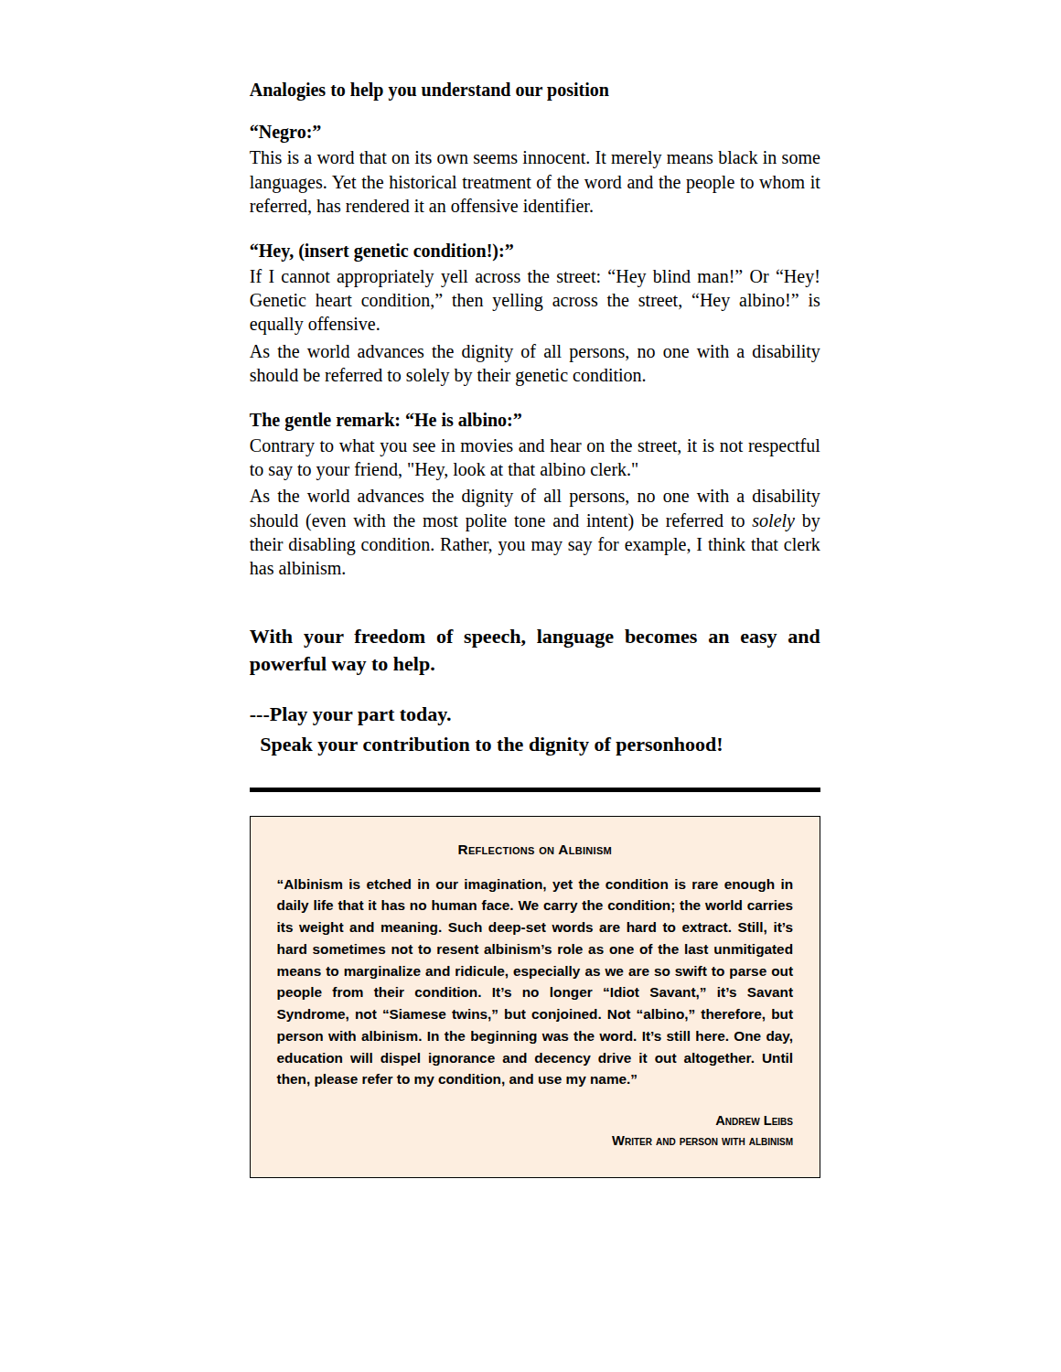Analogies to help you understand our position
“Negro:”
This is a word that on its own seems innocent. It merely means black in some languages. Yet the historical treatment of the word and the people to whom it referred, has rendered it an offensive identifier.
“Hey, (insert genetic condition!):”
If I cannot appropriately yell across the street: “Hey blind man!” Or “Hey! Genetic heart condition,” then yelling across the street, “Hey albino!” is equally offensive.
As the world advances the dignity of all persons, no one with a disability should be referred to solely by their genetic condition.
The gentle remark: “He is albino:”
Contrary to what you see in movies and hear on the street, it is not respectful to say to your friend, "Hey, look at that albino clerk."
As the world advances the dignity of all persons, no one with a disability should (even with the most polite tone and intent) be referred to solely by their disabling condition. Rather, you may say for example, I think that clerk has albinism.
With your freedom of speech, language becomes an easy and powerful way to help. ---Play your part today. Speak your contribution to the dignity of personhood!
Reflections on Albinism
“Albinism is etched in our imagination, yet the condition is rare enough in daily life that it has no human face. We carry the condition; the world carries its weight and meaning. Such deep-set words are hard to extract. Still, it’s hard sometimes not to resent albinism’s role as one of the last unmitigated means to marginalize and ridicule, especially as we are so swift to parse out people from their condition. It’s no longer “Idiot Savant,” it’s Savant Syndrome, not “Siamese twins,” but conjoined. Not “albino,” therefore, but person with albinism. In the beginning was the word. It’s still here. One day, education will dispel ignorance and decency drive it out altogether. Until then, please refer to my condition, and use my name.”
Andrew Leibs
Writer and person with albinism